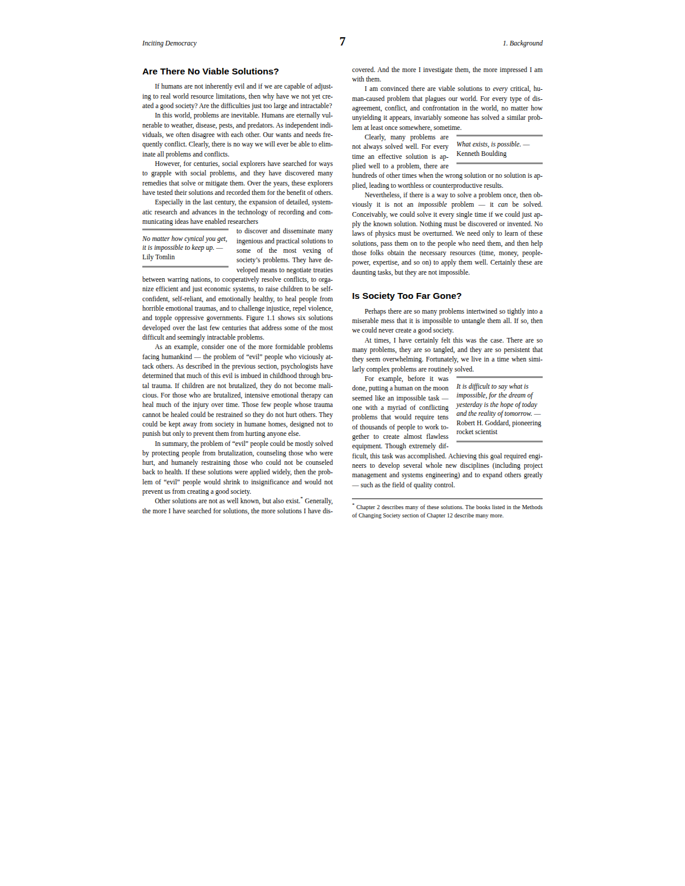Inciting Democracy
7
1. Background
Are There No Viable Solutions?
If humans are not inherently evil and if we are capable of adjusting to real world resource limitations, then why have we not yet created a good society? Are the difficulties just too large and intractable?
In this world, problems are inevitable. Humans are eternally vulnerable to weather, disease, pests, and predators. As independent individuals, we often disagree with each other. Our wants and needs frequently conflict. Clearly, there is no way we will ever be able to eliminate all problems and conflicts.
However, for centuries, social explorers have searched for ways to grapple with social problems, and they have discovered many remedies that solve or mitigate them. Over the years, these explorers have tested their solutions and recorded them for the benefit of others.
Especially in the last century, the expansion of detailed, systematic research and advances in the technology of recording and communicating ideas have enabled researchers
No matter how cynical you get, it is impossible to keep up. — Lily Tomlin
to discover and disseminate many ingenious and practical solutions to some of the most vexing of society’s problems. They have developed means to negotiate treaties between warring nations, to cooperatively resolve conflicts, to organize efficient and just economic systems, to raise children to be self-confident, self-reliant, and emotionally healthy, to heal people from horrible emotional traumas, and to challenge injustice, repel violence, and topple oppressive governments. Figure 1.1 shows six solutions developed over the last few centuries that address some of the most difficult and seemingly intractable problems.
As an example, consider one of the more formidable problems facing humankind — the problem of “evil” people who viciously attack others. As described in the previous section, psychologists have determined that much of this evil is imbued in childhood through brutal trauma. If children are not brutalized, they do not become malicious. For those who are brutalized, intensive emotional therapy can heal much of the injury over time. Those few people whose trauma cannot be healed could be restrained so they do not hurt others. They could be kept away from society in humane homes, designed not to punish but only to prevent them from hurting anyone else.
In summary, the problem of “evil” people could be mostly solved by protecting people from brutalization, counseling those who were hurt, and humanely restraining those who could not be counseled back to health. If these solutions were applied widely, then the problem of “evil” people would shrink to insignificance and would not prevent us from creating a good society.
Other solutions are not as well known, but also exist.* Generally, the more I have searched for solutions, the more solutions I have discovered. And the more I investigate them, the more impressed I am with them.
I am convinced there are viable solutions to every critical, human-caused problem that plagues our world. For every type of disagreement, conflict, and confrontation in the world, no matter how unyielding it appears, invariably someone has solved a similar problem at least once somewhere, sometime.
What exists, is possible. — Kenneth Boulding
Clearly, many problems are not always solved well. For every time an effective solution is applied well to a problem, there are hundreds of other times when the wrong solution or no solution is applied, leading to worthless or counterproductive results.
Nevertheless, if there is a way to solve a problem once, then obviously it is not an impossible problem — it can be solved. Conceivably, we could solve it every single time if we could just apply the known solution. Nothing must be discovered or invented. No laws of physics must be overturned. We need only to learn of these solutions, pass them on to the people who need them, and then help those folks obtain the necessary resources (time, money, people-power, expertise, and so on) to apply them well. Certainly these are daunting tasks, but they are not impossible.
Is Society Too Far Gone?
Perhaps there are so many problems intertwined so tightly into a miserable mess that it is impossible to untangle them all. If so, then we could never create a good society.
At times, I have certainly felt this was the case. There are so many problems, they are so tangled, and they are so persistent that they seem overwhelming. Fortunately, we live in a time when similarly complex problems are routinely solved.
It is difficult to say what is impossible, for the dream of yesterday is the hope of today and the reality of tomorrow. — Robert H. Goddard, pioneering rocket scientist
For example, before it was done, putting a human on the moon seemed like an impossible task — one with a myriad of conflicting problems that would require tens of thousands of people to work together to create almost flawless equipment. Though extremely difficult, this task was accomplished. Achieving this goal required engineers to develop several whole new disciplines (including project management and systems engineering) and to expand others greatly — such as the field of quality control.
* Chapter 2 describes many of these solutions. The books listed in the Methods of Changing Society section of Chapter 12 describe many more.